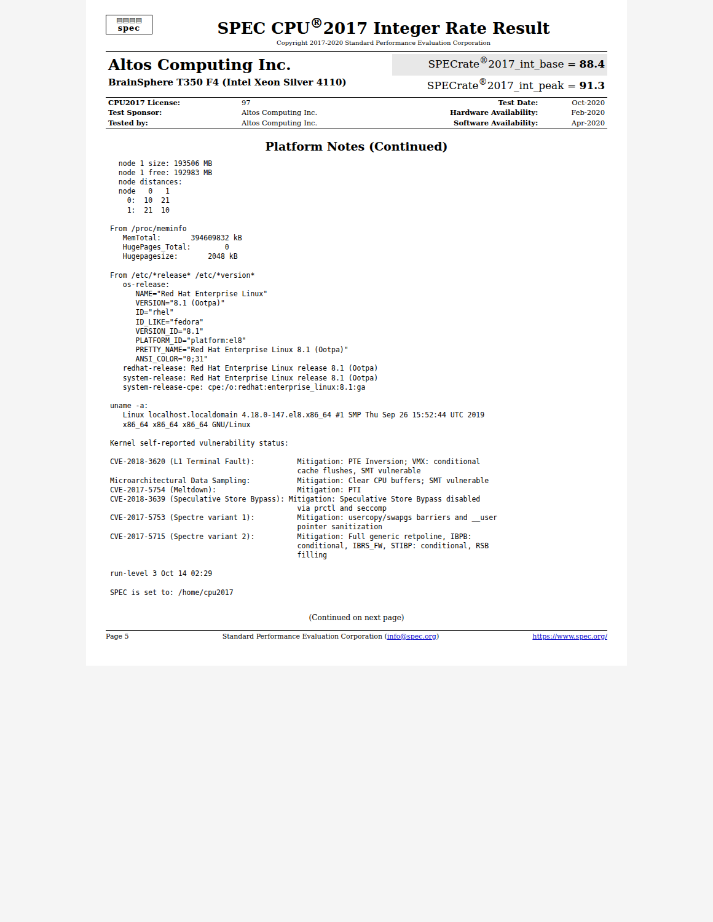▤▤▤▤ spec
SPEC CPU®2017 Integer Rate Result
Copyright 2017-2020 Standard Performance Evaluation Corporation
| Altos Computing Inc. | SPECrate ® 2017_int_base = 88.4 |
| BrainSphere T350 F4 (Intel Xeon Silver 4110) | SPECrate ® 2017_int_peak = 91.3 |
| CPU2017 License: | 97 | Test Date: | Oct-2020 |
| Test Sponsor: | Altos Computing Inc. | Hardware Availability: | Feb-2020 |
| Tested by: | Altos Computing Inc. | Software Availability: | Apr-2020 |
Platform Notes (Continued)
   node 1 size: 193506 MB
   node 1 free: 192983 MB
   node distances:
   node   0   1
     0:  10  21
     1:  21  10

 From /proc/meminfo
    MemTotal:       394609832 kB
    HugePages_Total:        0
    Hugepagesize:       2048 kB

 From /etc/*release* /etc/*version*
    os-release:
       NAME="Red Hat Enterprise Linux"
       VERSION="8.1 (Ootpa)"
       ID="rhel"
       ID_LIKE="fedora"
       VERSION_ID="8.1"
       PLATFORM_ID="platform:el8"
       PRETTY_NAME="Red Hat Enterprise Linux 8.1 (Ootpa)"
       ANSI_COLOR="0;31"
    redhat-release: Red Hat Enterprise Linux release 8.1 (Ootpa)
    system-release: Red Hat Enterprise Linux release 8.1 (Ootpa)
    system-release-cpe: cpe:/o:redhat:enterprise_linux:8.1:ga

 uname -a:
    Linux localhost.localdomain 4.18.0-147.el8.x86_64 #1 SMP Thu Sep 26 15:52:44 UTC 2019
    x86_64 x86_64 x86_64 GNU/Linux

 Kernel self-reported vulnerability status:

 CVE-2018-3620 (L1 Terminal Fault):          Mitigation: PTE Inversion; VMX: conditional
                                             cache flushes, SMT vulnerable
 Microarchitectural Data Sampling:           Mitigation: Clear CPU buffers; SMT vulnerable
 CVE-2017-5754 (Meltdown):                   Mitigation: PTI
 CVE-2018-3639 (Speculative Store Bypass): Mitigation: Speculative Store Bypass disabled
                                             via prctl and seccomp
 CVE-2017-5753 (Spectre variant 1):          Mitigation: usercopy/swapgs barriers and __user
                                             pointer sanitization
 CVE-2017-5715 (Spectre variant 2):          Mitigation: Full generic retpoline, IBPB:
                                             conditional, IBRS_FW, STIBP: conditional, RSB
                                             filling

 run-level 3 Oct 14 02:29

 SPEC is set to: /home/cpu2017
(Continued on next page)
Page 5
Standard Performance Evaluation Corporation (info@spec.org)
https://www.spec.org/